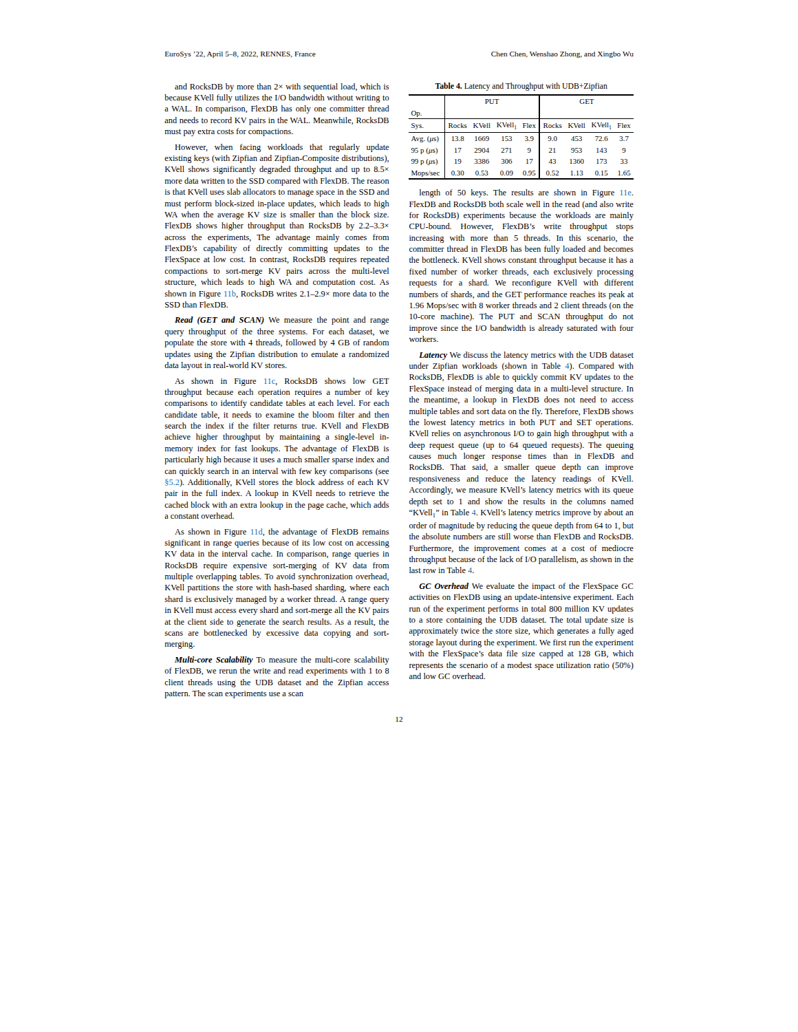EuroSys ’22, April 5–8, 2022, RENNES, France
Chen Chen, Wenshao Zhong, and Xingbo Wu
and RocksDB by more than 2× with sequential load, which is because KVell fully utilizes the I/O bandwidth without writing to a WAL. In comparison, FlexDB has only one committer thread and needs to record KV pairs in the WAL. Meanwhile, RocksDB must pay extra costs for compactions.
However, when facing workloads that regularly update existing keys (with Zipfian and Zipfian-Composite distributions), KVell shows significantly degraded throughput and up to 8.5× more data written to the SSD compared with FlexDB. The reason is that KVell uses slab allocators to manage space in the SSD and must perform block-sized in-place updates, which leads to high WA when the average KV size is smaller than the block size. FlexDB shows higher throughput than RocksDB by 2.2–3.3× across the experiments, The advantage mainly comes from FlexDB’s capability of directly committing updates to the FlexSpace at low cost. In contrast, RocksDB requires repeated compactions to sort-merge KV pairs across the multi-level structure, which leads to high WA and computation cost. As shown in Figure 11b, RocksDB writes 2.1–2.9× more data to the SSD than FlexDB.
Read (GET and SCAN) We measure the point and range query throughput of the three systems. For each dataset, we populate the store with 4 threads, followed by 4 GB of random updates using the Zipfian distribution to emulate a randomized data layout in real-world KV stores.
As shown in Figure 11c, RocksDB shows low GET throughput because each operation requires a number of key comparisons to identify candidate tables at each level. For each candidate table, it needs to examine the bloom filter and then search the index if the filter returns true. KVell and FlexDB achieve higher throughput by maintaining a single-level in-memory index for fast lookups. The advantage of FlexDB is particularly high because it uses a much smaller sparse index and can quickly search in an interval with few key comparisons (see §5.2). Additionally, KVell stores the block address of each KV pair in the full index. A lookup in KVell needs to retrieve the cached block with an extra lookup in the page cache, which adds a constant overhead.
As shown in Figure 11d, the advantage of FlexDB remains significant in range queries because of its low cost on accessing KV data in the interval cache. In comparison, range queries in RocksDB require expensive sort-merging of KV data from multiple overlapping tables. To avoid synchronization overhead, KVell partitions the store with hash-based sharding, where each shard is exclusively managed by a worker thread. A range query in KVell must access every shard and sort-merge all the KV pairs at the client side to generate the search results. As a result, the scans are bottlenecked by excessive data copying and sort-merging.
Multi-core Scalability To measure the multi-core scalability of FlexDB, we rerun the write and read experiments with 1 to 8 client threads using the UDB dataset and the Zipfian access pattern. The scan experiments use a scan
Table 4. Latency and Throughput with UDB+Zipfian
| | PUT | GET |
| Op. | | | | | | | | |
| Sys. | Rocks | KVell | KVell 1 | Flex | Rocks | KVell | KVell 1 | Flex |
| Avg. ( μ s) | 13.8 | 1669 | 153 | 3.9 | 9.0 | 453 | 72.6 | 3.7 |
| 95 p ( μ s) | 17 | 2904 | 271 | 9 | 21 | 953 | 143 | 9 |
| 99 p ( μ s) | 19 | 3386 | 306 | 17 | 43 | 1360 | 173 | 33 |
| Mops/sec | 0.30 | 0.53 | 0.09 | 0.95 | 0.52 | 1.13 | 0.15 | 1.65 |
length of 50 keys. The results are shown in Figure 11e. FlexDB and RocksDB both scale well in the read (and also write for RocksDB) experiments because the workloads are mainly CPU-bound. However, FlexDB’s write throughput stops increasing with more than 5 threads. In this scenario, the committer thread in FlexDB has been fully loaded and becomes the bottleneck. KVell shows constant throughput because it has a fixed number of worker threads, each exclusively processing requests for a shard. We reconfigure KVell with different numbers of shards, and the GET performance reaches its peak at 1.96 Mops/sec with 8 worker threads and 2 client threads (on the 10-core machine). The PUT and SCAN throughput do not improve since the I/O bandwidth is already saturated with four workers.
Latency We discuss the latency metrics with the UDB dataset under Zipfian workloads (shown in Table 4). Compared with RocksDB, FlexDB is able to quickly commit KV updates to the FlexSpace instead of merging data in a multi-level structure. In the meantime, a lookup in FlexDB does not need to access multiple tables and sort data on the fly. Therefore, FlexDB shows the lowest latency metrics in both PUT and SET operations. KVell relies on asynchronous I/O to gain high throughput with a deep request queue (up to 64 queued requests). The queuing causes much longer response times than in FlexDB and RocksDB. That said, a smaller queue depth can improve responsiveness and reduce the latency readings of KVell. Accordingly, we measure KVell’s latency metrics with its queue depth set to 1 and show the results in the columns named “KVell1” in Table 4. KVell’s latency metrics improve by about an order of magnitude by reducing the queue depth from 64 to 1, but the absolute numbers are still worse than FlexDB and RocksDB. Furthermore, the improvement comes at a cost of mediocre throughput because of the lack of I/O parallelism, as shown in the last row in Table 4.
GC Overhead We evaluate the impact of the FlexSpace GC activities on FlexDB using an update-intensive experiment. Each run of the experiment performs in total 800 million KV updates to a store containing the UDB dataset. The total update size is approximately twice the store size, which generates a fully aged storage layout during the experiment. We first run the experiment with the FlexSpace’s data file size capped at 128 GB, which represents the scenario of a modest space utilization ratio (50%) and low GC overhead.
12